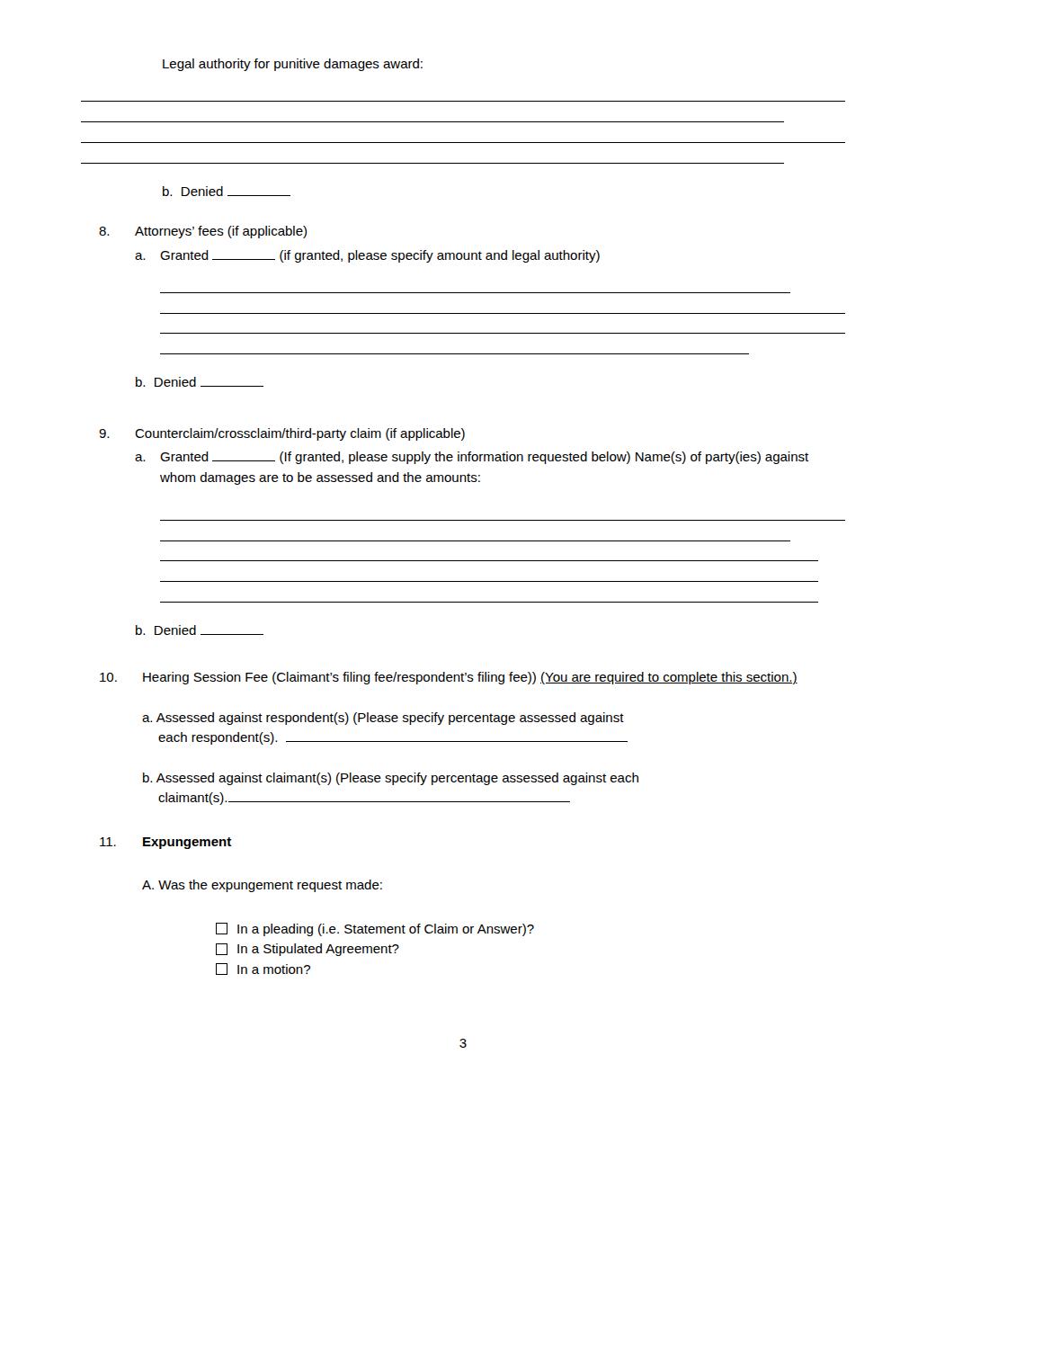Legal authority for punitive damages award:
b. Denied
8.
Attorneys’ fees (if applicable)
a.
Granted (if granted, please specify amount and legal authority)
b. Denied
9.
Counterclaim/crossclaim/third-party claim (if applicable)
a.
Granted (If granted, please supply the information requested below) Name(s) of party(ies) against whom damages are to be assessed and the amounts:
b. Denied
10.
Hearing Session Fee (Claimant’s filing fee/respondent’s filing fee)) (You are required to complete this section.)
a. Assessed against respondent(s) (Please specify percentage assessed against
each respondent(s).
b. Assessed against claimant(s) (Please specify percentage assessed against each
claimant(s).
11.
Expungement
A. Was the expungement request made:
In a pleading (i.e. Statement of Claim or Answer)?
In a Stipulated Agreement?
In a motion?
3